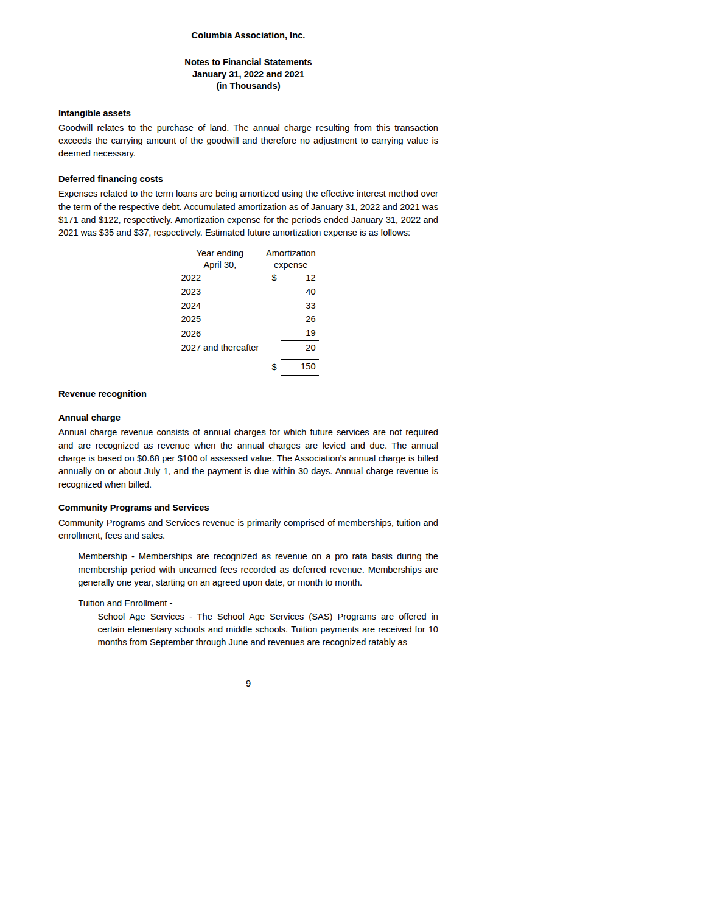Columbia Association, Inc.
Notes to Financial Statements
January 31, 2022 and 2021
(in Thousands)
Intangible assets
Goodwill relates to the purchase of land. The annual charge resulting from this transaction exceeds the carrying amount of the goodwill and therefore no adjustment to carrying value is deemed necessary.
Deferred financing costs
Expenses related to the term loans are being amortized using the effective interest method over the term of the respective debt. Accumulated amortization as of January 31, 2022 and 2021 was $171 and $122, respectively. Amortization expense for the periods ended January 31, 2022 and 2021 was $35 and $37, respectively. Estimated future amortization expense is as follows:
| Year ending | Amortization |
| --- | --- |
| April 30, | expense |
| 2022 | $ | 12 |
| 2023 | | 40 |
| 2024 | | 33 |
| 2025 | | 26 |
| 2026 | | 19 |
| 2027 and thereafter | | 20 |
| | $ | 150 |
Revenue recognition
Annual charge
Annual charge revenue consists of annual charges for which future services are not required and are recognized as revenue when the annual charges are levied and due. The annual charge is based on $0.68 per $100 of assessed value. The Association’s annual charge is billed annually on or about July 1, and the payment is due within 30 days. Annual charge revenue is recognized when billed.
Community Programs and Services
Community Programs and Services revenue is primarily comprised of memberships, tuition and enrollment, fees and sales.
Membership - Memberships are recognized as revenue on a pro rata basis during the membership period with unearned fees recorded as deferred revenue. Memberships are generally one year, starting on an agreed upon date, or month to month.
Tuition and Enrollment -
School Age Services - The School Age Services (SAS) Programs are offered in certain elementary schools and middle schools. Tuition payments are received for 10 months from September through June and revenues are recognized ratably as
9